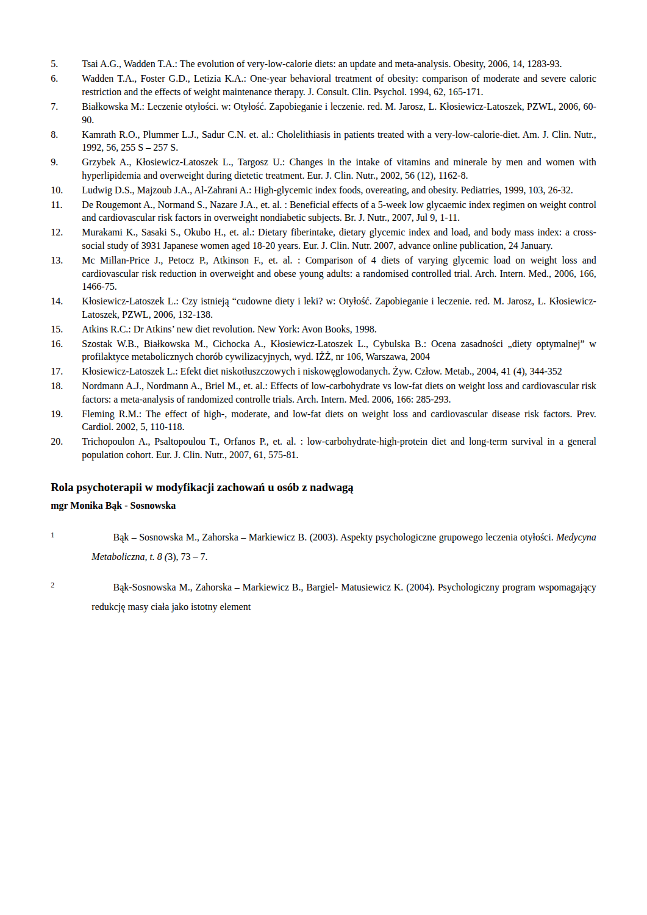5. Tsai A.G., Wadden T.A.: The evolution of very-low-calorie diets: an update and meta-analysis. Obesity, 2006, 14, 1283-93.
6. Wadden T.A., Foster G.D., Letizia K.A.: One-year behavioral treatment of obesity: comparison of moderate and severe caloric restriction and the effects of weight maintenance therapy. J. Consult. Clin. Psychol. 1994, 62, 165-171.
7. Białkowska M.: Leczenie otyłości. w: Otyłość. Zapobieganie i leczenie. red. M. Jarosz, L. Kłosiewicz-Latoszek, PZWL, 2006, 60-90.
8. Kamrath R.O., Plummer L.J., Sadur C.N. et. al.: Cholelithiasis in patients treated with a very-low-calorie-diet. Am. J. Clin. Nutr., 1992, 56, 255 S – 257 S.
9. Grzybek A., Kłosiewicz-Latoszek L., Targosz U.: Changes in the intake of vitamins and minerale by men and women with hyperlipidemia and overweight during dietetic treatment. Eur. J. Clin. Nutr., 2002, 56 (12), 1162-8.
10. Ludwig D.S., Majzoub J.A., Al-Zahrani A.: High-glycemic index foods, overeating, and obesity. Pediatries, 1999, 103, 26-32.
11. De Rougemont A., Normand S., Nazare J.A., et. al. : Beneficial effects of a 5-week low glycaemic index regimen on weight control and cardiovascular risk factors in overweight nondiabetic subjects. Br. J. Nutr., 2007, Jul 9, 1-11.
12. Murakami K., Sasaki S., Okubo H., et. al.: Dietary fiberintake, dietary glycemic index and load, and body mass index: a cross-social study of 3931 Japanese women aged 18-20 years. Eur. J. Clin. Nutr. 2007, advance online publication, 24 January.
13. Mc Millan-Price J., Petocz P., Atkinson F., et. al. : Comparison of 4 diets of varying glycemic load on weight loss and cardiovascular risk reduction in overweight and obese young adults: a randomised controlled trial. Arch. Intern. Med., 2006, 166, 1466-75.
14. Kłosiewicz-Latoszek L.: Czy istnieją “cudowne diety i leki? w: Otyłość. Zapobieganie i leczenie. red. M. Jarosz, L. Kłosiewicz-Latoszek, PZWL, 2006, 132-138.
15. Atkins R.C.: Dr Atkins’ new diet revolution. New York: Avon Books, 1998.
16. Szostak W.B., Białkowska M., Cichocka A., Kłosiewicz-Latoszek L., Cybulska B.: Ocena zasadności „diety optymalnej” w profilaktyce metabolicznych chorób cywilizacyjnych, wyd. IŻŻ, nr 106, Warszawa, 2004
17. Kłosiewicz-Latoszek L.: Efekt diet niskotłuszczowych i niskowęglowodanych. Żyw. Człow. Metab., 2004, 41 (4), 344-352
18. Nordmann A.J., Nordmann A., Briel M., et. al.: Effects of low-carbohydrate vs low-fat diets on weight loss and cardiovascular risk factors: a meta-analysis of randomized controlle trials. Arch. Intern. Med. 2006, 166: 285-293.
19. Fleming R.M.: The effect of high-, moderate, and low-fat diets on weight loss and cardiovascular disease risk factors. Prev. Cardiol. 2002, 5, 110-118.
20. Trichopoulon A., Psaltopoulou T., Orfanos P., et. al. : low-carbohydrate-high-protein diet and long-term survival in a general population cohort. Eur. J. Clin. Nutr., 2007, 61, 575-81.
Rola psychoterapii w modyfikacji zachowań u osób z nadwagą
mgr Monika Bąk - Sosnowska
1 Bąk – Sosnowska M., Zahorska – Markiewicz B. (2003). Aspekty psychologiczne grupowego leczenia otyłości. Medycyna Metaboliczna, t. 8 (3), 73 – 7.
2 Bąk-Sosnowska M., Zahorska – Markiewicz B., Bargiel- Matusiewicz K. (2004). Psychologiczny program wspomagający redukcję masy ciała jako istotny element